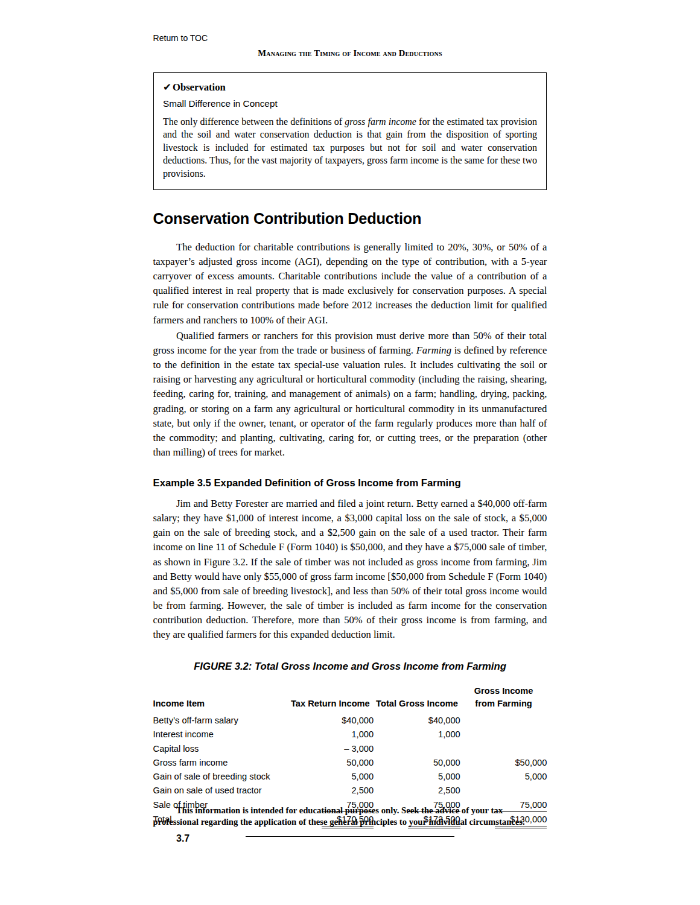Return to TOC
Managing the Timing of Income and Deductions
✔Observation
Small Difference in Concept
The only difference between the definitions of gross farm income for the estimated tax provision and the soil and water conservation deduction is that gain from the disposition of sporting livestock is included for estimated tax purposes but not for soil and water conservation deductions. Thus, for the vast majority of taxpayers, gross farm income is the same for these two provisions.
Conservation Contribution Deduction
The deduction for charitable contributions is generally limited to 20%, 30%, or 50% of a taxpayer’s adjusted gross income (AGI), depending on the type of contribution, with a 5-year carryover of excess amounts. Charitable contributions include the value of a contribution of a qualified interest in real property that is made exclusively for conservation purposes. A special rule for conservation contributions made before 2012 increases the deduction limit for qualified farmers and ranchers to 100% of their AGI.
Qualified farmers or ranchers for this provision must derive more than 50% of their total gross income for the year from the trade or business of farming. Farming is defined by reference to the definition in the estate tax special-use valuation rules. It includes cultivating the soil or raising or harvesting any agricultural or horticultural commodity (including the raising, shearing, feeding, caring for, training, and management of animals) on a farm; handling, drying, packing, grading, or storing on a farm any agricultural or horticultural commodity in its unmanufactured state, but only if the owner, tenant, or operator of the farm regularly produces more than half of the commodity; and planting, cultivating, caring for, or cutting trees, or the preparation (other than milling) of trees for market.
Example 3.5 Expanded Definition of Gross Income from Farming
Jim and Betty Forester are married and filed a joint return. Betty earned a $40,000 off-farm salary; they have $1,000 of interest income, a $3,000 capital loss on the sale of stock, a $5,000 gain on the sale of breeding stock, and a $2,500 gain on the sale of a used tractor. Their farm income on line 11 of Schedule F (Form 1040) is $50,000, and they have a $75,000 sale of timber, as shown in Figure 3.2. If the sale of timber was not included as gross income from farming, Jim and Betty would have only $55,000 of gross farm income [$50,000 from Schedule F (Form 1040) and $5,000 from sale of breeding livestock], and less than 50% of their total gross income would be from farming. However, the sale of timber is included as farm income for the conservation contribution deduction. Therefore, more than 50% of their gross income is from farming, and they are qualified farmers for this expanded deduction limit.
FIGURE 3.2: Total Gross Income and Gross Income from Farming
| Income Item | Tax Return Income | Total Gross Income | Gross Income from Farming |
| --- | --- | --- | --- |
| Betty’s off-farm salary | $40,000 | $40,000 | |
| Interest income | 1,000 | 1,000 | |
| Capital loss | – 3,000 | | |
| Gross farm income | 50,000 | 50,000 | $50,000 |
| Gain of sale of breeding stock | 5,000 | 5,000 | 5,000 |
| Gain on sale of used tractor | 2,500 | 2,500 | |
| Sale of timber | 75,000 | 75,000 | 75,000 |
| Total | $170,500 | $173,500 | $130,000 |
This information is intended for educational purposes only. Seek the advice of your tax professional regarding the application of these general principles to your individual circumstances.
3.7